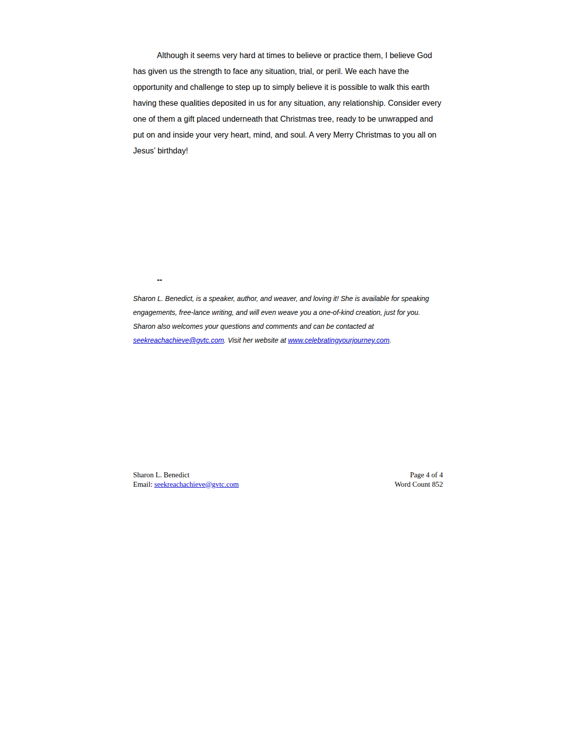Although it seems very hard at times to believe or practice them, I believe God has given us the strength to face any situation, trial, or peril. We each have the opportunity and challenge to step up to simply believe it is possible to walk this earth having these qualities deposited in us for any situation, any relationship. Consider every one of them a gift placed underneath that Christmas tree, ready to be unwrapped and put on and inside your very heart, mind, and soul. A very Merry Christmas to you all on Jesus’ birthday!
--
Sharon L. Benedict, is a speaker, author, and weaver, and loving it! She is available for speaking engagements, free-lance writing, and will even weave you a one-of-kind creation, just for you. Sharon also welcomes your questions and comments and can be contacted at seekreachachieve@gvtc.com. Visit her website at www.celebratingyourjourney.com.
Sharon L. Benedict
Email: seekreachachieve@gvtc.com
Page 4 of 4
Word Count 852